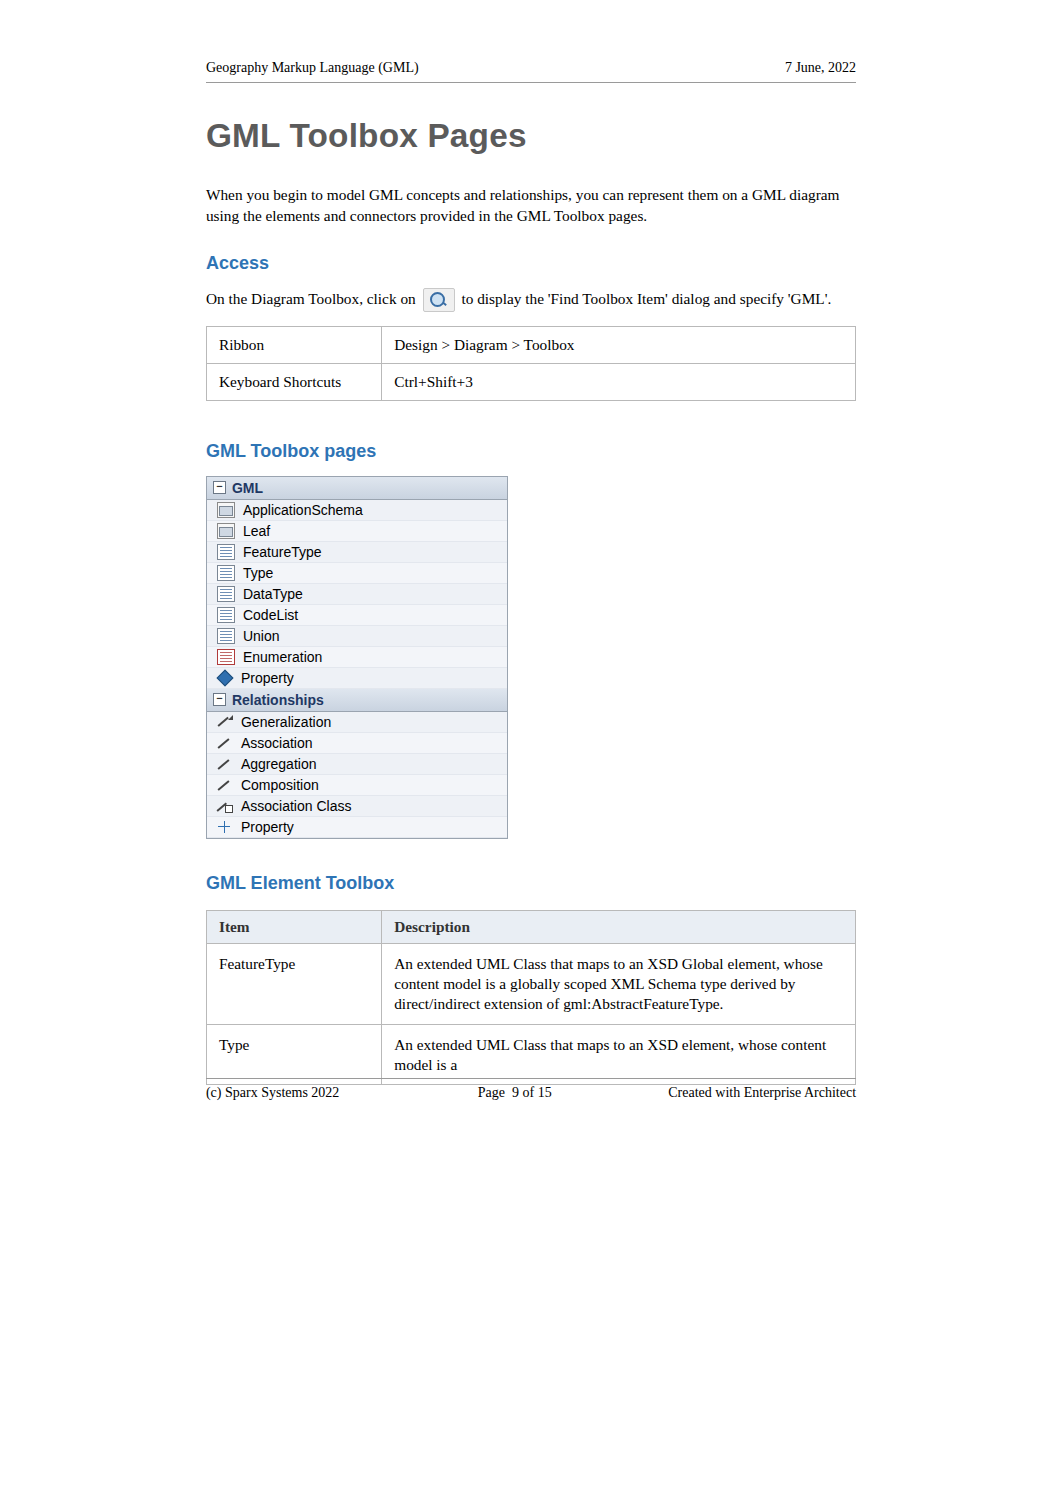Geography Markup Language (GML)
7 June, 2022
GML Toolbox Pages
When you begin to model GML concepts and relationships, you can represent them on a GML diagram using the elements and connectors provided in the GML Toolbox pages.
Access
On the Diagram Toolbox, click on to display the 'Find Toolbox Item' dialog and specify 'GML'.
| Ribbon | Design > Diagram > Toolbox |
| Keyboard Shortcuts | Ctrl+Shift+3 |
GML Toolbox pages
− GML
ApplicationSchema
Leaf
FeatureType
Type
DataType
CodeList
Union
Enumeration
Property
− Relationships
Generalization
Association
Aggregation
Composition
Association Class
Property
GML Element Toolbox
| Item | Description |
| --- | --- |
| FeatureType | An extended UML Class that maps to an XSD Global element, whose content model is a globally scoped XML Schema type derived by direct/indirect extension of gml:AbstractFeatureType. |
| Type | An extended UML Class that maps to an XSD element, whose content model is a |
(c) Sparx Systems 2022
Page 9 of 15
Created with Enterprise Architect